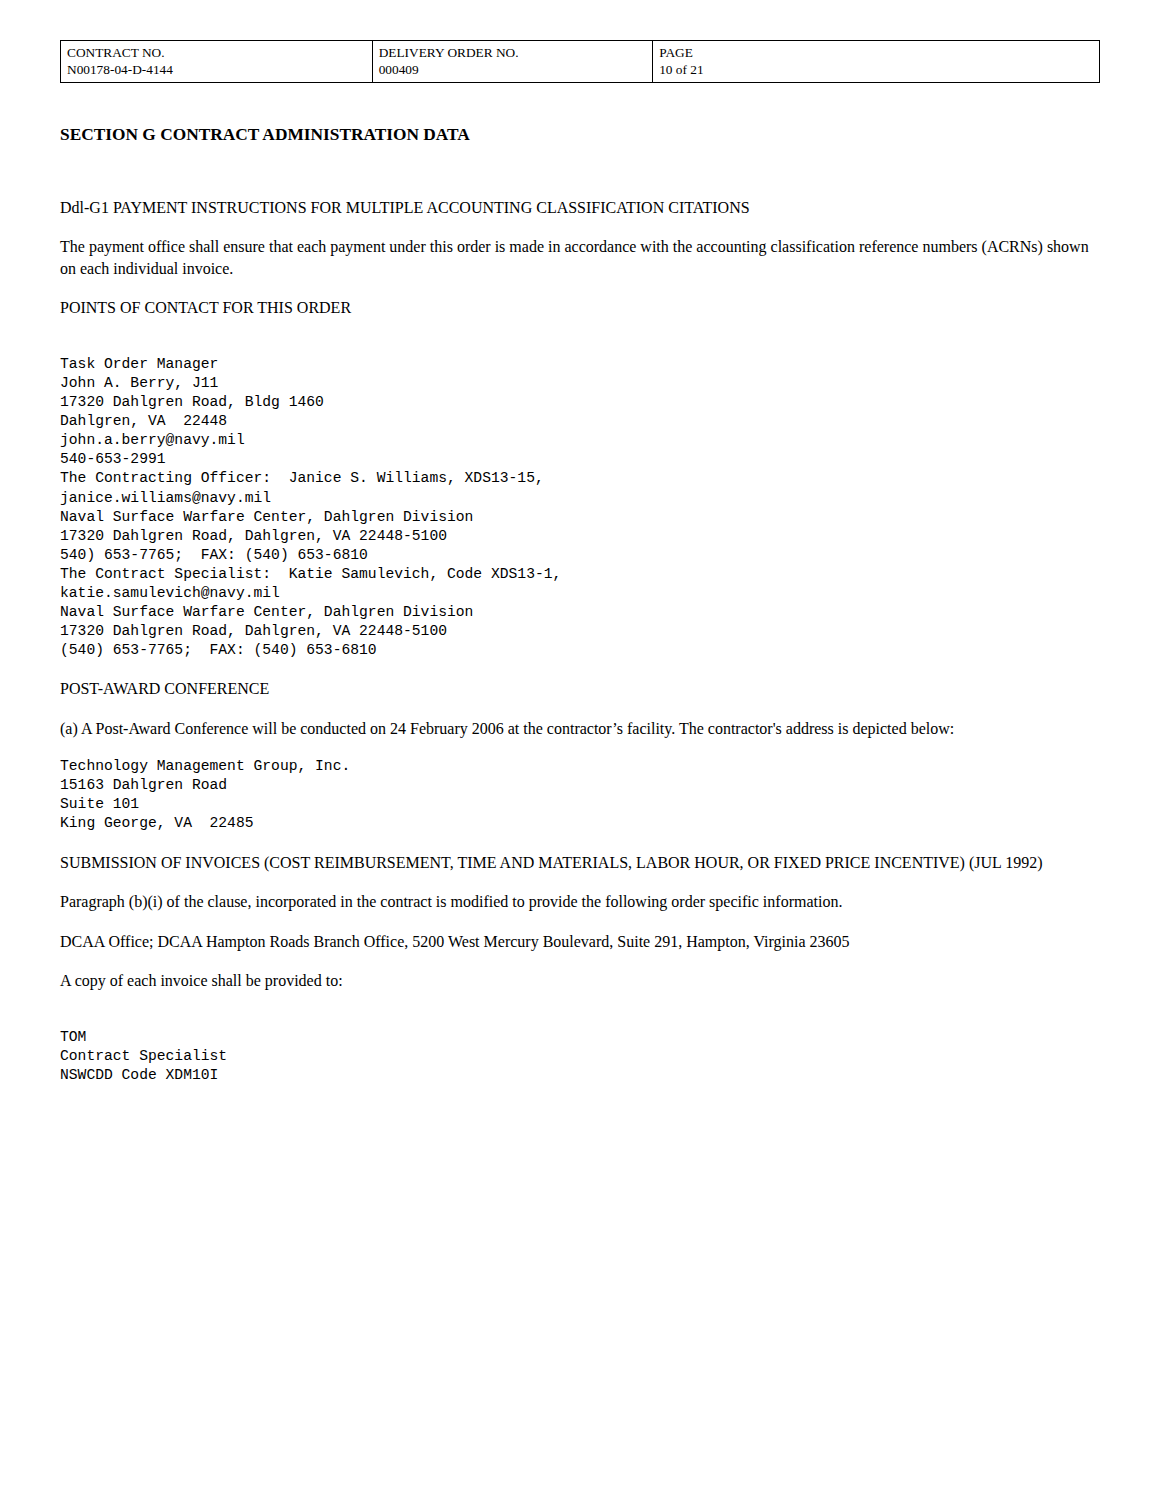| CONTRACT NO. N00178-04-D-4144 | DELIVERY ORDER NO. 000409 | PAGE 10 of 21 |
SECTION G CONTRACT ADMINISTRATION DATA
Ddl-G1 PAYMENT INSTRUCTIONS FOR MULTIPLE ACCOUNTING CLASSIFICATION CITATIONS
The payment office shall ensure that each payment under this order is made in accordance with the accounting classification reference numbers (ACRNs) shown on each individual invoice.
POINTS OF CONTACT FOR THIS ORDER
Task Order Manager John A. Berry, J11 17320 Dahlgren Road, Bldg 1460 Dahlgren, VA 22448 john.a.berry@navy.mil 540-653-2991 The Contracting Officer: Janice S. Williams, XDS13-15, janice.williams@navy.mil Naval Surface Warfare Center, Dahlgren Division 17320 Dahlgren Road, Dahlgren, VA 22448-5100 540) 653-7765; FAX: (540) 653-6810 The Contract Specialist: Katie Samulevich, Code XDS13-1, katie.samulevich@navy.mil Naval Surface Warfare Center, Dahlgren Division 17320 Dahlgren Road, Dahlgren, VA 22448-5100 (540) 653-7765; FAX: (540) 653-6810
POST-AWARD CONFERENCE
(a) A Post-Award Conference will be conducted on 24 February 2006 at the contractor’s facility. The contractor's address is depicted below:
Technology Management Group, Inc. 15163 Dahlgren Road Suite 101 King George, VA 22485
SUBMISSION OF INVOICES (COST REIMBURSEMENT, TIME AND MATERIALS, LABOR HOUR, OR FIXED PRICE INCENTIVE) (JUL 1992)
Paragraph (b)(i) of the clause, incorporated in the contract is modified to provide the following order specific information.
DCAA Office; DCAA Hampton Roads Branch Office, 5200 West Mercury Boulevard, Suite 291, Hampton, Virginia 23605
A copy of each invoice shall be provided to:
TOM Contract Specialist NSWCDD Code XDM10I